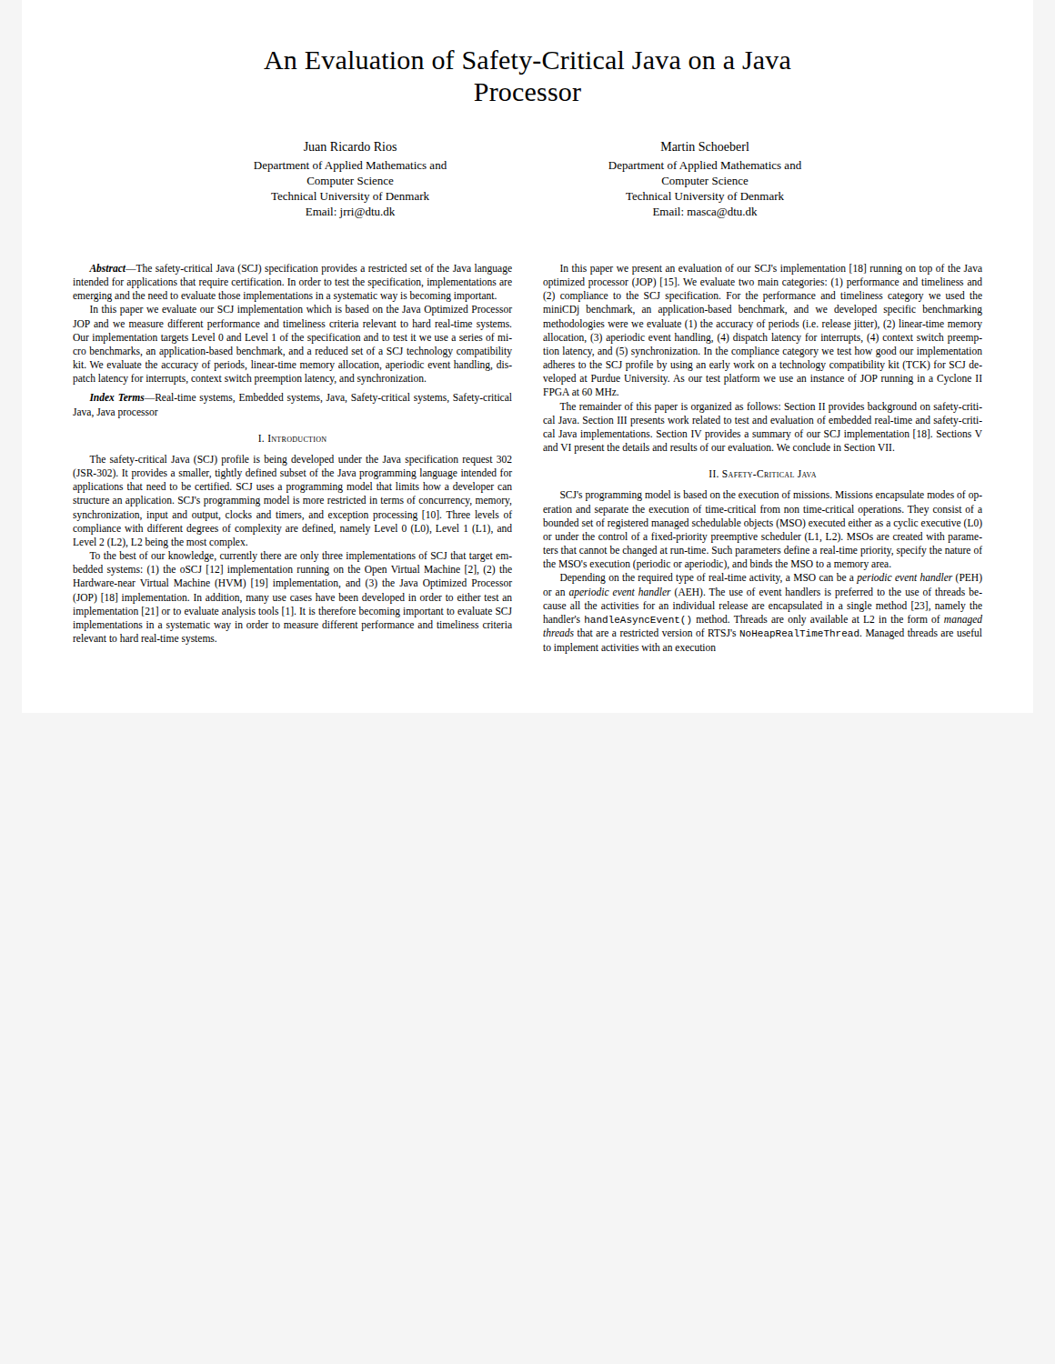An Evaluation of Safety-Critical Java on a Java
Processor
Juan Ricardo Rios
Department of Applied Mathematics and
Computer Science
Technical University of Denmark
Email: jrri@dtu.dk
Martin Schoeberl
Department of Applied Mathematics and
Computer Science
Technical University of Denmark
Email: masca@dtu.dk
Abstract—The safety-critical Java (SCJ) specification provides a restricted set of the Java language intended for applications that require certification. In order to test the specification, implementations are emerging and the need to evaluate those implementations in a systematic way is becoming important.
In this paper we evaluate our SCJ implementation which is based on the Java Optimized Processor JOP and we measure different performance and timeliness criteria relevant to hard real-time systems. Our implementation targets Level 0 and Level 1 of the specification and to test it we use a series of micro benchmarks, an application-based benchmark, and a reduced set of a SCJ technology compatibility kit. We evaluate the accuracy of periods, linear-time memory allocation, aperiodic event handling, dispatch latency for interrupts, context switch preemption latency, and synchronization.
Index Terms—Real-time systems, Embedded systems, Java, Safety-critical systems, Safety-critical Java, Java processor
I. Introduction
The safety-critical Java (SCJ) profile is being developed under the Java specification request 302 (JSR-302). It provides a smaller, tightly defined subset of the Java programming language intended for applications that need to be certified. SCJ uses a programming model that limits how a developer can structure an application. SCJ's programming model is more restricted in terms of concurrency, memory, synchronization, input and output, clocks and timers, and exception processing [10]. Three levels of compliance with different degrees of complexity are defined, namely Level 0 (L0), Level 1 (L1), and Level 2 (L2), L2 being the most complex.
To the best of our knowledge, currently there are only three implementations of SCJ that target embedded systems: (1) the oSCJ [12] implementation running on the Open Virtual Machine [2], (2) the Hardware-near Virtual Machine (HVM) [19] implementation, and (3) the Java Optimized Processor (JOP) [18] implementation. In addition, many use cases have been developed in order to either test an implementation [21] or to evaluate analysis tools [1]. It is therefore becoming important to evaluate SCJ implementations in a systematic way in order to measure different performance and timeliness criteria relevant to hard real-time systems.
In this paper we present an evaluation of our SCJ's implementation [18] running on top of the Java optimized processor (JOP) [15]. We evaluate two main categories: (1) performance and timeliness and (2) compliance to the SCJ specification. For the performance and timeliness category we used the miniCDj benchmark, an application-based benchmark, and we developed specific benchmarking methodologies were we evaluate (1) the accuracy of periods (i.e. release jitter), (2) linear-time memory allocation, (3) aperiodic event handling, (4) dispatch latency for interrupts, (4) context switch preemption latency, and (5) synchronization. In the compliance category we test how good our implementation adheres to the SCJ profile by using an early work on a technology compatibility kit (TCK) for SCJ developed at Purdue University. As our test platform we use an instance of JOP running in a Cyclone II FPGA at 60 MHz.
The remainder of this paper is organized as follows: Section II provides background on safety-critical Java. Section III presents work related to test and evaluation of embedded real-time and safety-critical Java implementations. Section IV provides a summary of our SCJ implementation [18]. Sections V and VI present the details and results of our evaluation. We conclude in Section VII.
II. Safety-Critical Java
SCJ's programming model is based on the execution of missions. Missions encapsulate modes of operation and separate the execution of time-critical from non time-critical operations. They consist of a bounded set of registered managed schedulable objects (MSO) executed either as a cyclic executive (L0) or under the control of a fixed-priority preemptive scheduler (L1, L2). MSOs are created with parameters that cannot be changed at run-time. Such parameters define a real-time priority, specify the nature of the MSO's execution (periodic or aperiodic), and binds the MSO to a memory area.
Depending on the required type of real-time activity, a MSO can be a periodic event handler (PEH) or an aperiodic event handler (AEH). The use of event handlers is preferred to the use of threads because all the activities for an individual release are encapsulated in a single method [23], namely the handler's handleAsyncEvent() method. Threads are only available at L2 in the form of managed threads that are a restricted version of RTSJ's NoHeapRealTimeThread. Managed threads are useful to implement activities with an execution